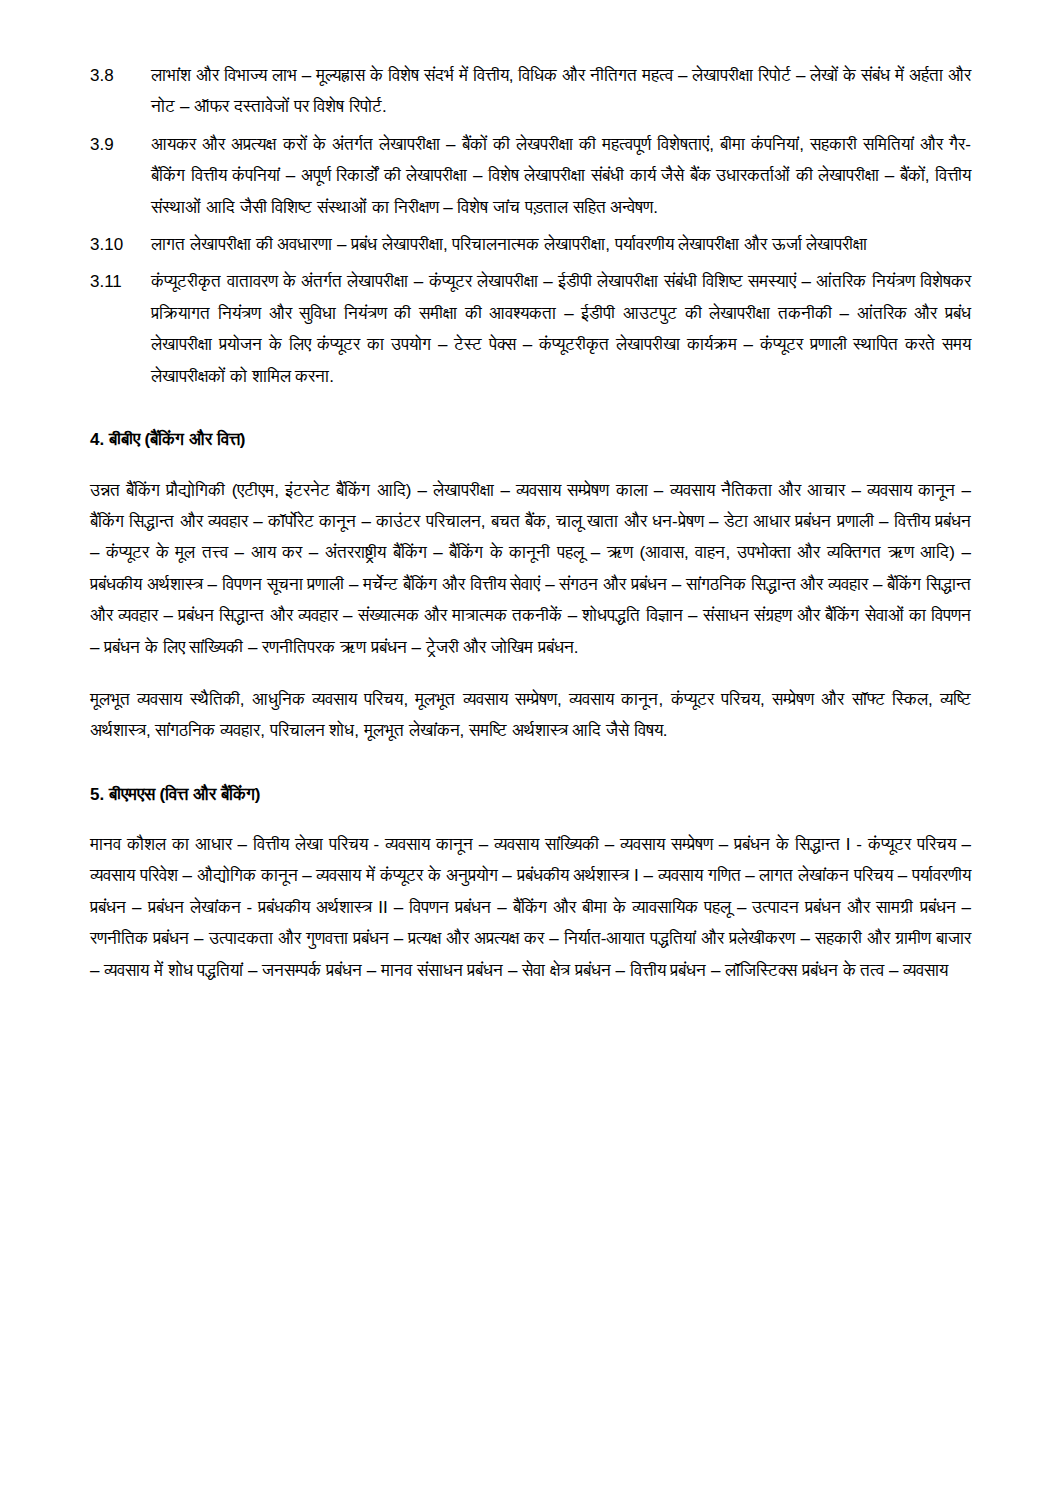3.8 लाभांश और विभाज्य लाभ – मूल्यह्रास के विशेष संदर्भ में वित्तीय, विधिक और नीतिगत महत्व – लेखापरीक्षा रिपोर्ट – लेखों के संबंध में अर्हता और नोट – ऑफर दस्तावेजों पर विशेष रिपोर्ट.
3.9 आयकर और अप्रत्यक्ष करों के अंतर्गत लेखापरीक्षा – बैंकों की लेखपरीक्षा की महत्वपूर्ण विशेषताएं, बीमा कंपनियां, सहकारी समितियां और गैर-बैंकिंग वित्तीय कंपनियां – अपूर्ण रिकार्डों की लेखापरीक्षा – विशेष लेखापरीक्षा संबंधी कार्य जैसे बैंक उधारकर्ताओं की लेखापरीक्षा – बैंकों, वित्तीय संस्थाओं आदि जैसी विशिष्ट संस्थाओं का निरीक्षण – विशेष जांच पड़ताल सहित अन्वेषण.
3.10 लागत लेखापरीक्षा की अवधारणा – प्रबंध लेखापरीक्षा, परिचालनात्मक लेखापरीक्षा, पर्यावरणीय लेखापरीक्षा और ऊर्जा लेखापरीक्षा
3.11 कंप्यूटरीकृत वातावरण के अंतर्गत लेखापरीक्षा – कंप्यूटर लेखापरीक्षा – ईडीपी लेखापरीक्षा संबंधी विशिष्ट समस्याएं – आंतरिक नियंत्रण विशेषकर प्रक्रियागत नियंत्रण और सुविधा नियंत्रण की समीक्षा की आवश्यकता – ईडीपी आउटपुट की लेखापरीक्षा तकनीकी – आंतरिक और प्रबंध लेखापरीक्षा प्रयोजन के लिए कंप्यूटर का उपयोग – टेस्ट पेक्स – कंप्यूटरीकृत लेखापरीखा कार्यक्रम – कंप्यूटर प्रणाली स्थापित करते समय लेखापरीक्षकों को शामिल करना.
4. बीबीए (बैंकिंग और वित्त)
उन्नत बैंकिंग प्रौद्योगिकी (एटीएम, इंटरनेट बैंकिंग आदि) – लेखापरीक्षा – व्यवसाय सम्प्रेषण काला – व्यवसाय नैतिकता और आचार – व्यवसाय कानून – बैंकिंग सिद्धान्त और व्यवहार – कॉर्पोरेट कानून – काउंटर परिचालन, बचत बैंक, चालू खाता और धन-प्रेषण – डेटा आधार प्रबंधन प्रणाली – वित्तीय प्रबंधन – कंप्यूटर के मूल तत्त्व – आय कर – अंतरराष्ट्रीय बैंकिंग – बैंकिंग के कानूनी पहलू – ऋण (आवास, वाहन, उपभोक्ता और व्यक्तिगत ऋण आदि) – प्रबंधकीय अर्थशास्त्र – विपणन सूचना प्रणाली – मर्चेन्ट बैंकिंग और वित्तीय सेवाएं – संगठन और प्रबंधन – सांगठनिक सिद्धान्त और व्यवहार – बैंकिंग सिद्धान्त और व्यवहार – प्रबंधन सिद्धान्त और व्यवहार – संख्यात्मक और मात्रात्मक तकनीकें – शोधपद्धति विज्ञान – संसाधन संग्रहण और बैंकिंग सेवाओं का विपणन – प्रबंधन के लिए सांख्यिकी – रणनीतिपरक ऋण प्रबंधन – ट्रेजरी और जोखिम प्रबंधन.
मूलभूत व्यवसाय स्थैतिकी, आधुनिक व्यवसाय परिचय, मूलभूत व्यवसाय सम्प्रेषण, व्यवसाय कानून, कंप्यूटर परिचय, सम्प्रेषण और सॉफ्ट स्किल, व्यष्टि अर्थशास्त्र, सांगठनिक व्यवहार, परिचालन शोध, मूलभूत लेखांकन, समष्टि अर्थशास्त्र आदि जैसे विषय.
5. बीएमएस (वित्त और बैंकिंग)
मानव कौशल का आधार – वित्तीय लेखा परिचय - व्यवसाय कानून – व्यवसाय सांख्यिकी – व्यवसाय सम्प्रेषण – प्रबंधन के सिद्धान्त I - कंप्यूटर परिचय – व्यवसाय परिवेश – औद्योगिक कानून – व्यवसाय में कंप्यूटर के अनुप्रयोग – प्रबंधकीय अर्थशास्त्र I – व्यवसाय गणित – लागत लेखांकन परिचय – पर्यावरणीय प्रबंधन – प्रबंधन लेखांकन - प्रबंधकीय अर्थशास्त्र II – विपणन प्रबंधन – बैंकिंग और बीमा के व्यावसायिक पहलू – उत्पादन प्रबंधन और सामग्री प्रबंधन – रणनीतिक प्रबंधन – उत्पादकता और गुणवत्ता प्रबंधन – प्रत्यक्ष और अप्रत्यक्ष कर – निर्यात-आयात पद्धतियां और प्रलेखीकरण – सहकारी और ग्रामीण बाजार – व्यवसाय में शोध पद्धतियां – जनसम्पर्क प्रबंधन – मानव संसाधन प्रबंधन – सेवा क्षेत्र प्रबंधन – वित्तीय प्रबंधन – लॉजिस्टिक्स प्रबंधन के तत्व – व्यवसाय